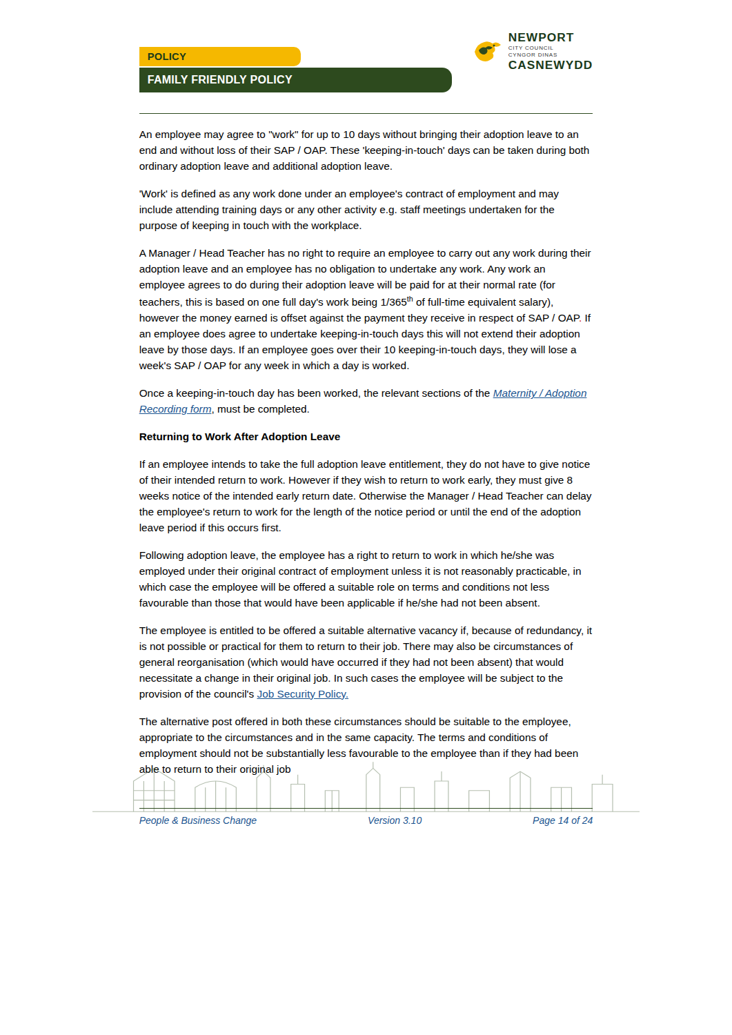POLICY
FAMILY FRIENDLY POLICY
NEWPORT CITY COUNCIL CYNGOR DINAS CASNEWYDD
An employee may agree to "work" for up to 10 days without bringing their adoption leave to an end and without loss of their SAP / OAP. These 'keeping-in-touch' days can be taken during both ordinary adoption leave and additional adoption leave.
'Work' is defined as any work done under an employee's contract of employment and may include attending training days or any other activity e.g. staff meetings undertaken for the purpose of keeping in touch with the workplace.
A Manager / Head Teacher has no right to require an employee to carry out any work during their adoption leave and an employee has no obligation to undertake any work. Any work an employee agrees to do during their adoption leave will be paid for at their normal rate (for teachers, this is based on one full day's work being 1/365th of full-time equivalent salary), however the money earned is offset against the payment they receive in respect of SAP / OAP. If an employee does agree to undertake keeping-in-touch days this will not extend their adoption leave by those days. If an employee goes over their 10 keeping-in-touch days, they will lose a week's SAP / OAP for any week in which a day is worked.
Once a keeping-in-touch day has been worked, the relevant sections of the Maternity / Adoption Recording form, must be completed.
Returning to Work After Adoption Leave
If an employee intends to take the full adoption leave entitlement, they do not have to give notice of their intended return to work. However if they wish to return to work early, they must give 8 weeks notice of the intended early return date. Otherwise the Manager / Head Teacher can delay the employee's return to work for the length of the notice period or until the end of the adoption leave period if this occurs first.
Following adoption leave, the employee has a right to return to work in which he/she was employed under their original contract of employment unless it is not reasonably practicable, in which case the employee will be offered a suitable role on terms and conditions not less favourable than those that would have been applicable if he/she had not been absent.
The employee is entitled to be offered a suitable alternative vacancy if, because of redundancy, it is not possible or practical for them to return to their job. There may also be circumstances of general reorganisation (which would have occurred if they had not been absent) that would necessitate a change in their original job. In such cases the employee will be subject to the provision of the council's Job Security Policy.
The alternative post offered in both these circumstances should be suitable to the employee, appropriate to the circumstances and in the same capacity. The terms and conditions of employment should not be substantially less favourable to the employee than if they had been able to return to their original job
People & Business Change Version 3.10 Page 14 of 24